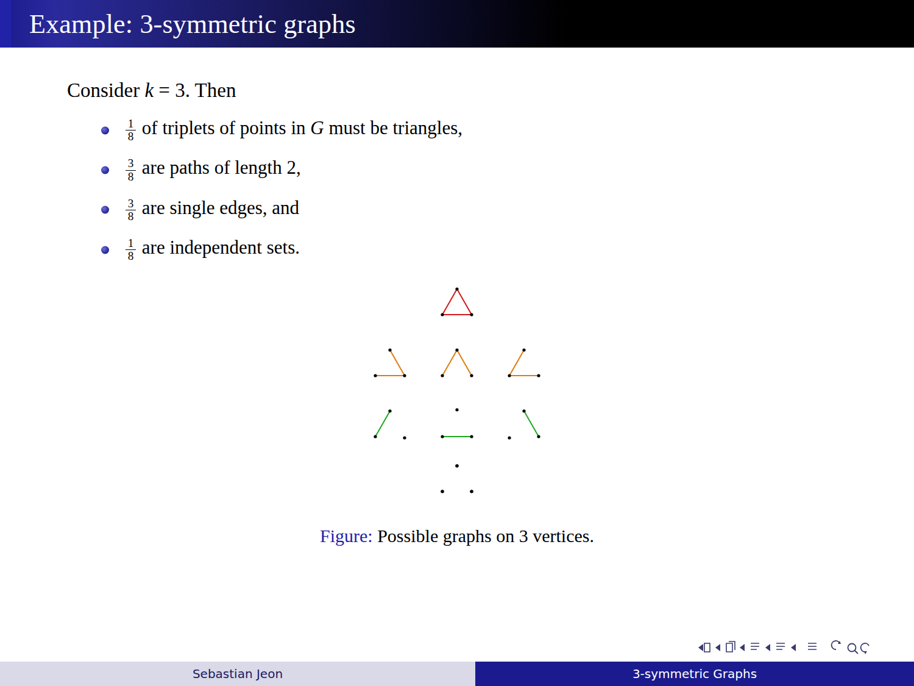Example: 3-symmetric graphs
Consider k = 3. Then
18 of triplets of points in G must be triangles,
38 are paths of length 2,
38 are single edges, and
18 are independent sets.
Figure: Possible graphs on 3 vertices.
Sebastian Jeon
3-symmetric Graphs